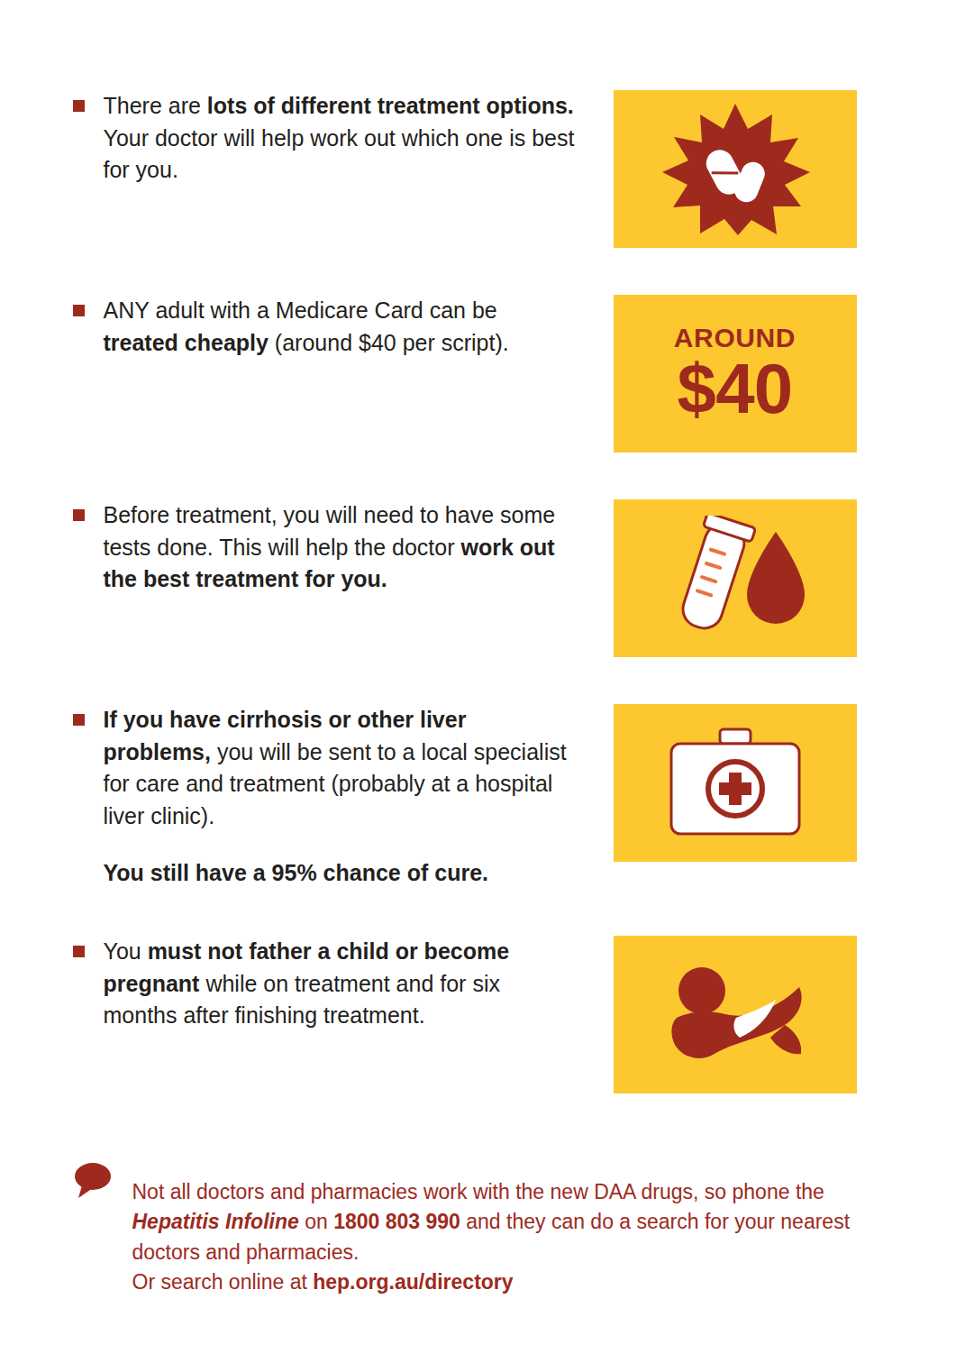There are lots of different treatment options. Your doctor will help work out which one is best for you.
Pills burst icon
ANY adult with a Medicare Card can be treated cheaply (around $40 per script).
AROUND $40
Before treatment, you will need to have some tests done. This will help the doctor work out the best treatment for you.
Test tube and blood drop icon
If you have cirrhosis or other liver problems, you will be sent to a local specialist for care and treatment (probably at a hospital liver clinic).
You still have a 95% chance of cure.
Medical kit icon
You must not father a child or become pregnant while on treatment and for six months after finishing treatment.
Parent holding baby icon
Speech bubble
Not all doctors and pharmacies work with the new DAA drugs, so phone the Hepatitis Infoline on 1800 803 990 and they can do a search for your nearest doctors and pharmacies.
Or search online at hep.org.au/directory